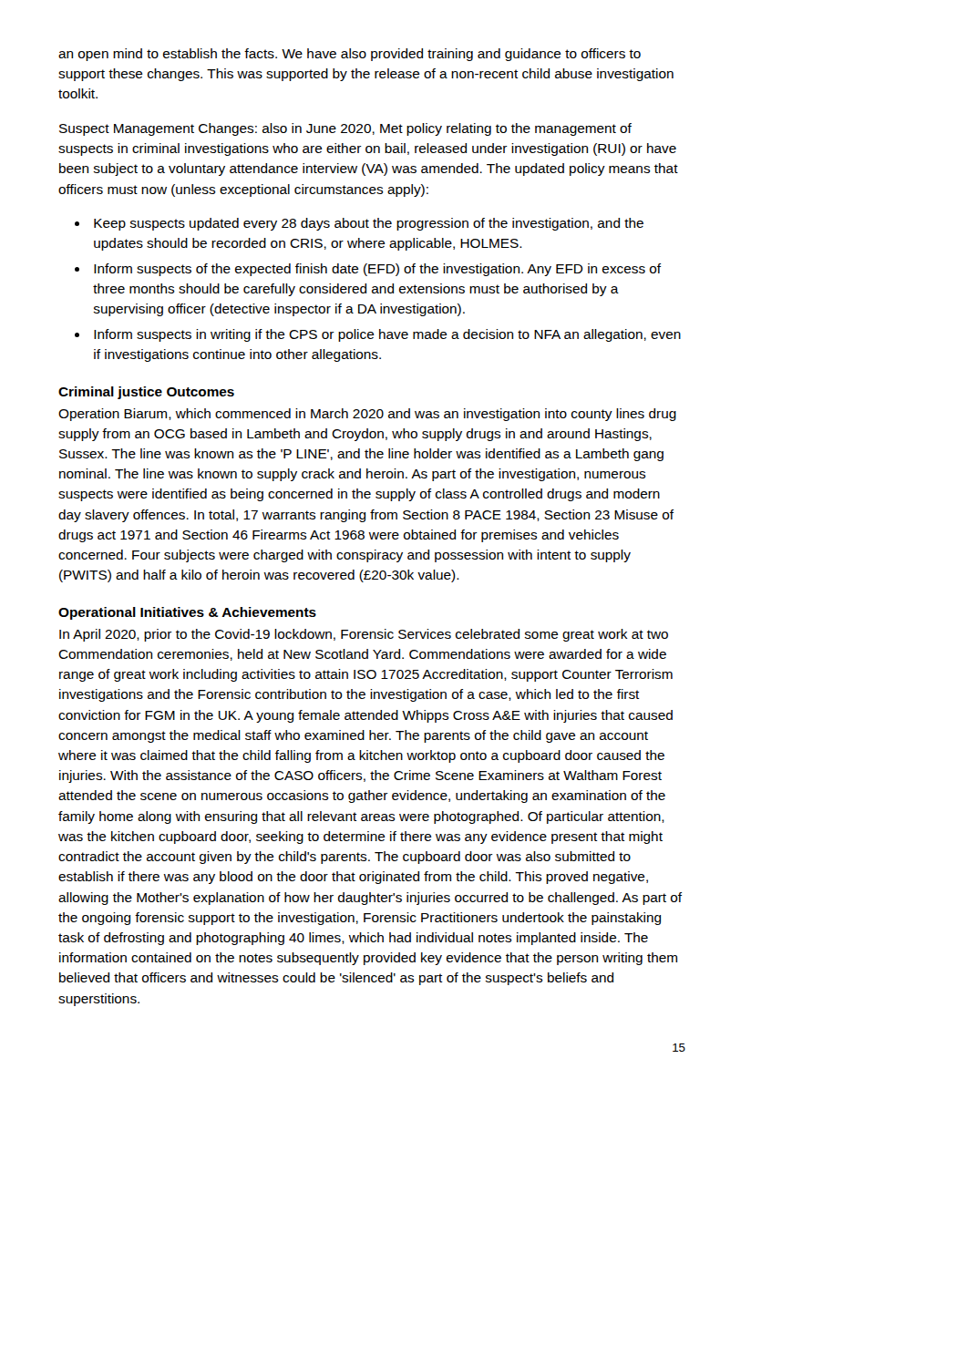an open mind to establish the facts. We have also provided training and guidance to officers to support these changes. This was supported by the release of a non-recent child abuse investigation toolkit.
Suspect Management Changes: also in June 2020, Met policy relating to the management of suspects in criminal investigations who are either on bail, released under investigation (RUI) or have been subject to a voluntary attendance interview (VA) was amended. The updated policy means that officers must now (unless exceptional circumstances apply):
Keep suspects updated every 28 days about the progression of the investigation, and the updates should be recorded on CRIS, or where applicable, HOLMES.
Inform suspects of the expected finish date (EFD) of the investigation. Any EFD in excess of three months should be carefully considered and extensions must be authorised by a supervising officer (detective inspector if a DA investigation).
Inform suspects in writing if the CPS or police have made a decision to NFA an allegation, even if investigations continue into other allegations.
Criminal justice Outcomes
Operation Biarum, which commenced in March 2020 and was an investigation into county lines drug supply from an OCG based in Lambeth and Croydon, who supply drugs in and around Hastings, Sussex. The line was known as the 'P LINE', and the line holder was identified as a Lambeth gang nominal. The line was known to supply crack and heroin. As part of the investigation, numerous suspects were identified as being concerned in the supply of class A controlled drugs and modern day slavery offences. In total, 17 warrants ranging from Section 8 PACE 1984, Section 23 Misuse of drugs act 1971 and Section 46 Firearms Act 1968 were obtained for premises and vehicles concerned. Four subjects were charged with conspiracy and possession with intent to supply (PWITS) and half a kilo of heroin was recovered (£20-30k value).
Operational Initiatives & Achievements
In April 2020, prior to the Covid-19 lockdown, Forensic Services celebrated some great work at two Commendation ceremonies, held at New Scotland Yard. Commendations were awarded for a wide range of great work including activities to attain ISO 17025 Accreditation, support Counter Terrorism investigations and the Forensic contribution to the investigation of a case, which led to the first conviction for FGM in the UK. A young female attended Whipps Cross A&E with injuries that caused concern amongst the medical staff who examined her. The parents of the child gave an account where it was claimed that the child falling from a kitchen worktop onto a cupboard door caused the injuries. With the assistance of the CASO officers, the Crime Scene Examiners at Waltham Forest attended the scene on numerous occasions to gather evidence, undertaking an examination of the family home along with ensuring that all relevant areas were photographed. Of particular attention, was the kitchen cupboard door, seeking to determine if there was any evidence present that might contradict the account given by the child's parents. The cupboard door was also submitted to establish if there was any blood on the door that originated from the child. This proved negative, allowing the Mother's explanation of how her daughter's injuries occurred to be challenged. As part of the ongoing forensic support to the investigation, Forensic Practitioners undertook the painstaking task of defrosting and photographing 40 limes, which had individual notes implanted inside. The information contained on the notes subsequently provided key evidence that the person writing them believed that officers and witnesses could be 'silenced' as part of the suspect's beliefs and superstitions.
15